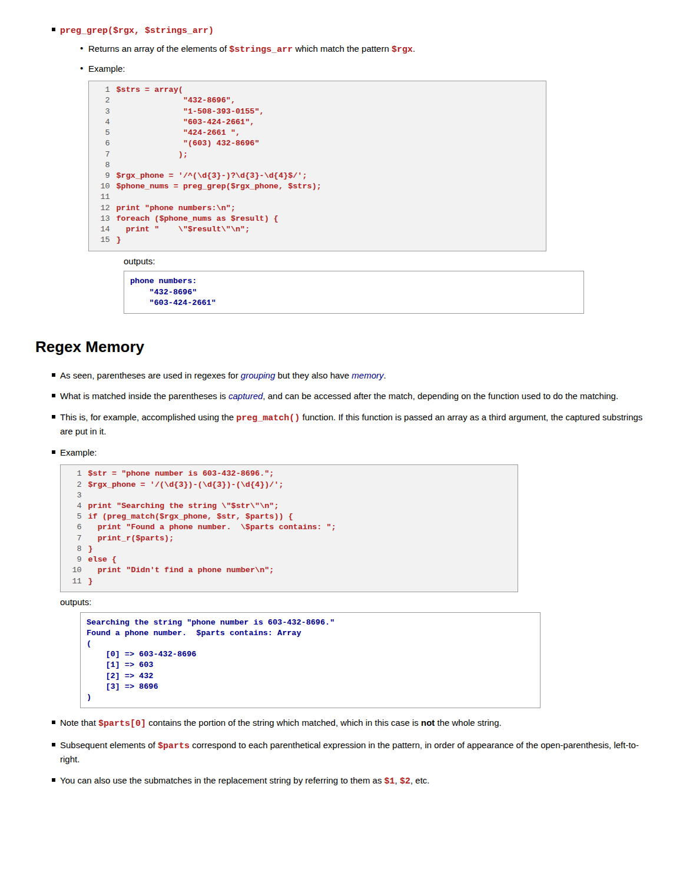preg_grep($rgx, $strings_arr)
Returns an array of the elements of $strings_arr which match the pattern $rgx.
Example:
1$strs = array(
2              "432-8696",
3              "1-508-393-0155",
4              "603-424-2661",
5              "424-2661 ",
6              "(603) 432-8696"
7             );
8
9$rgx_phone = '/^(\d{3}-)?\d{3}-\d{4}$/';
10$phone_nums = preg_grep($rgx_phone, $strs);
11
12print "phone numbers:\n";
13foreach ($phone_nums as $result) {
14  print "    \"$result\"\n";
15}
outputs:
phone numbers:
    "432-8696"
    "603-424-2661"
Regex Memory
As seen, parentheses are used in regexes for grouping but they also have memory.
What is matched inside the parentheses is captured, and can be accessed after the match, depending on the function used to do the matching.
This is, for example, accomplished using the preg_match() function. If this function is passed an array as a third argument, the captured substrings are put in it.
Example:
1$str = "phone number is 603-432-8696.";
2$rgx_phone = '/(\d{3})-(\d{3})-(\d{4})/';
3
4print "Searching the string \"$str\"\n";
5if (preg_match($rgx_phone, $str, $parts)) {
6  print "Found a phone number.  \$parts contains: ";
7  print_r($parts);
8}
9else {
10  print "Didn't find a phone number\n";
11}
outputs:
Searching the string "phone number is 603-432-8696."
Found a phone number.  $parts contains: Array
(
    [0] => 603-432-8696
    [1] => 603
    [2] => 432
    [3] => 8696
)
Note that $parts[0] contains the portion of the string which matched, which in this case is not the whole string.
Subsequent elements of $parts correspond to each parenthetical expression in the pattern, in order of appearance of the open-parenthesis, left-to-right.
You can also use the submatches in the replacement string by referring to them as $1, $2, etc.